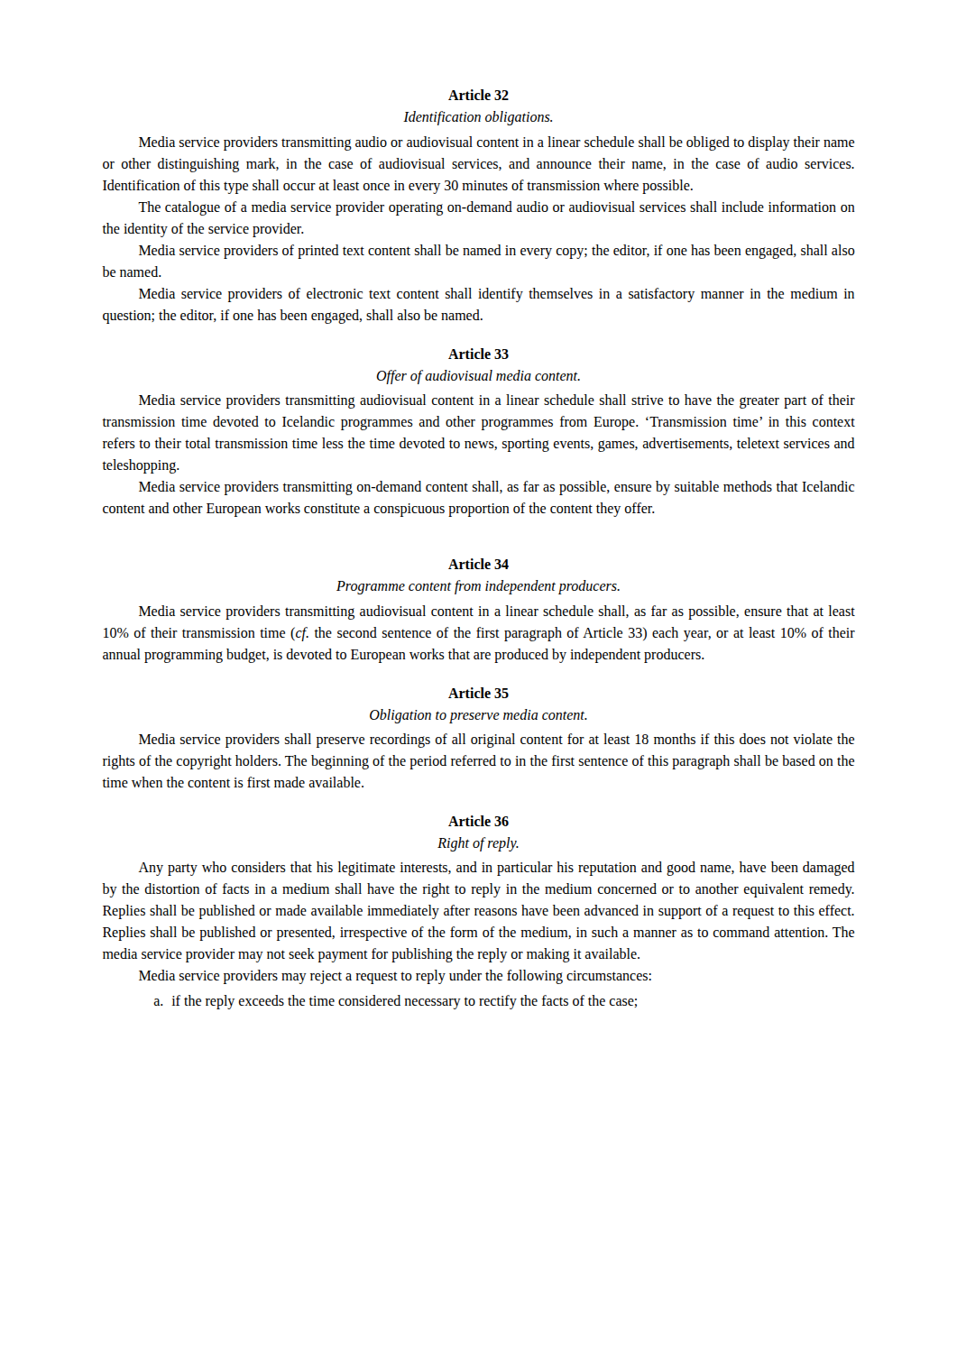Article 32
Identification obligations.
Media service providers transmitting audio or audiovisual content in a linear schedule shall be obliged to display their name or other distinguishing mark, in the case of audiovisual services, and announce their name, in the case of audio services. Identification of this type shall occur at least once in every 30 minutes of transmission where possible.
The catalogue of a media service provider operating on-demand audio or audiovisual services shall include information on the identity of the service provider.
Media service providers of printed text content shall be named in every copy; the editor, if one has been engaged, shall also be named.
Media service providers of electronic text content shall identify themselves in a satisfactory manner in the medium in question; the editor, if one has been engaged, shall also be named.
Article 33
Offer of audiovisual media content.
Media service providers transmitting audiovisual content in a linear schedule shall strive to have the greater part of their transmission time devoted to Icelandic programmes and other programmes from Europe. ‘Transmission time’ in this context refers to their total transmission time less the time devoted to news, sporting events, games, advertisements, teletext services and teleshopping.
Media service providers transmitting on-demand content shall, as far as possible, ensure by suitable methods that Icelandic content and other European works constitute a conspicuous proportion of the content they offer.
Article 34
Programme content from independent producers.
Media service providers transmitting audiovisual content in a linear schedule shall, as far as possible, ensure that at least 10% of their transmission time (cf. the second sentence of the first paragraph of Article 33) each year, or at least 10% of their annual programming budget, is devoted to European works that are produced by independent producers.
Article 35
Obligation to preserve media content.
Media service providers shall preserve recordings of all original content for at least 18 months if this does not violate the rights of the copyright holders. The beginning of the period referred to in the first sentence of this paragraph shall be based on the time when the content is first made available.
Article 36
Right of reply.
Any party who considers that his legitimate interests, and in particular his reputation and good name, have been damaged by the distortion of facts in a medium shall have the right to reply in the medium concerned or to another equivalent remedy. Replies shall be published or made available immediately after reasons have been advanced in support of a request to this effect. Replies shall be published or presented, irrespective of the form of the medium, in such a manner as to command attention. The media service provider may not seek payment for publishing the reply or making it available.
Media service providers may reject a request to reply under the following circumstances:
if the reply exceeds the time considered necessary to rectify the facts of the case;